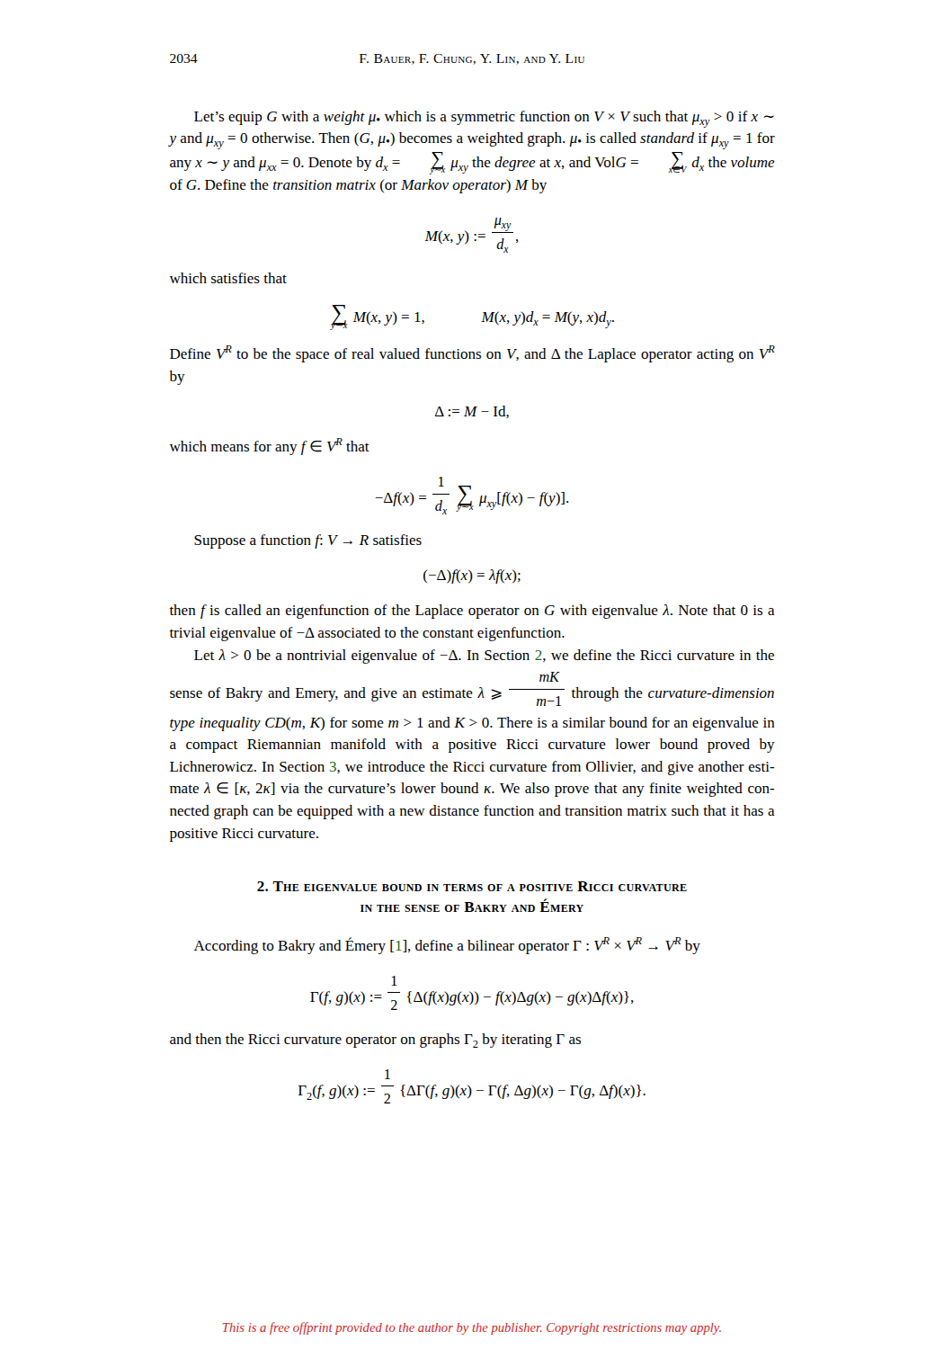2034 F. Bauer, F. Chung, Y. Lin, and Y. Liu
Let’s equip G with a weight μ• which is a symmetric function on V × V such that μxy > 0 if x ∼ y and μxy = 0 otherwise. Then (G, μ•) becomes a weighted graph. μ• is called standard if μxy = 1 for any x ∼ y and μxx = 0. Denote by dx = ∑y∼x μxy the degree at x, and VolG = ∑x∈V dx the volume of G. Define the transition matrix (or Markov operator) M by
M(x, y) := μxy dx,
which satisfies that
∑y∼x M(x, y) = 1, M(x, y)dx = M(y, x)dy.
Define VR to be the space of real valued functions on V, and Δ the Laplace operator acting on VR by
Δ := M − Id,
which means for any f ∈ VR that
−Δf(x) = 1 dx ∑y∼x μxy[f(x) − f(y)].
Suppose a function f: V → R satisfies
(−Δ)f(x) = λf(x);
then f is called an eigenfunction of the Laplace operator on G with eigenvalue λ. Note that 0 is a trivial eigenvalue of −Δ associated to the constant eigenfunction.
Let λ > 0 be a nontrivial eigenvalue of −Δ. In Section 2, we define the Ricci curvature in the sense of Bakry and Emery, and give an estimate λ ⩾ mK m−1 through the curvature-dimension type inequality CD(m, K) for some m > 1 and K > 0. There is a similar bound for an eigenvalue in a compact Riemannian manifold with a positive Ricci curvature lower bound proved by Lichnerowicz. In Section 3, we introduce the Ricci curvature from Ollivier, and give another estimate λ ∈ [κ, 2κ] via the curvature’s lower bound κ. We also prove that any finite weighted connected graph can be equipped with a new distance function and transition matrix such that it has a positive Ricci curvature.
2. The eigenvalue bound in terms of a positive Ricci curvature
in the sense of Bakry and Émery
According to Bakry and Émery [1], define a bilinear operator Γ : VR × VR → VR by
Γ(f, g)(x) := 12 {Δ(f(x)g(x)) − f(x)Δg(x) − g(x)Δf(x)},
and then the Ricci curvature operator on graphs Γ2 by iterating Γ as
Γ2(f, g)(x) := 12 {ΔΓ(f, g)(x) − Γ(f, Δg)(x) − Γ(g, Δf)(x)}.
This is a free offprint provided to the author by the publisher. Copyright restrictions may apply.